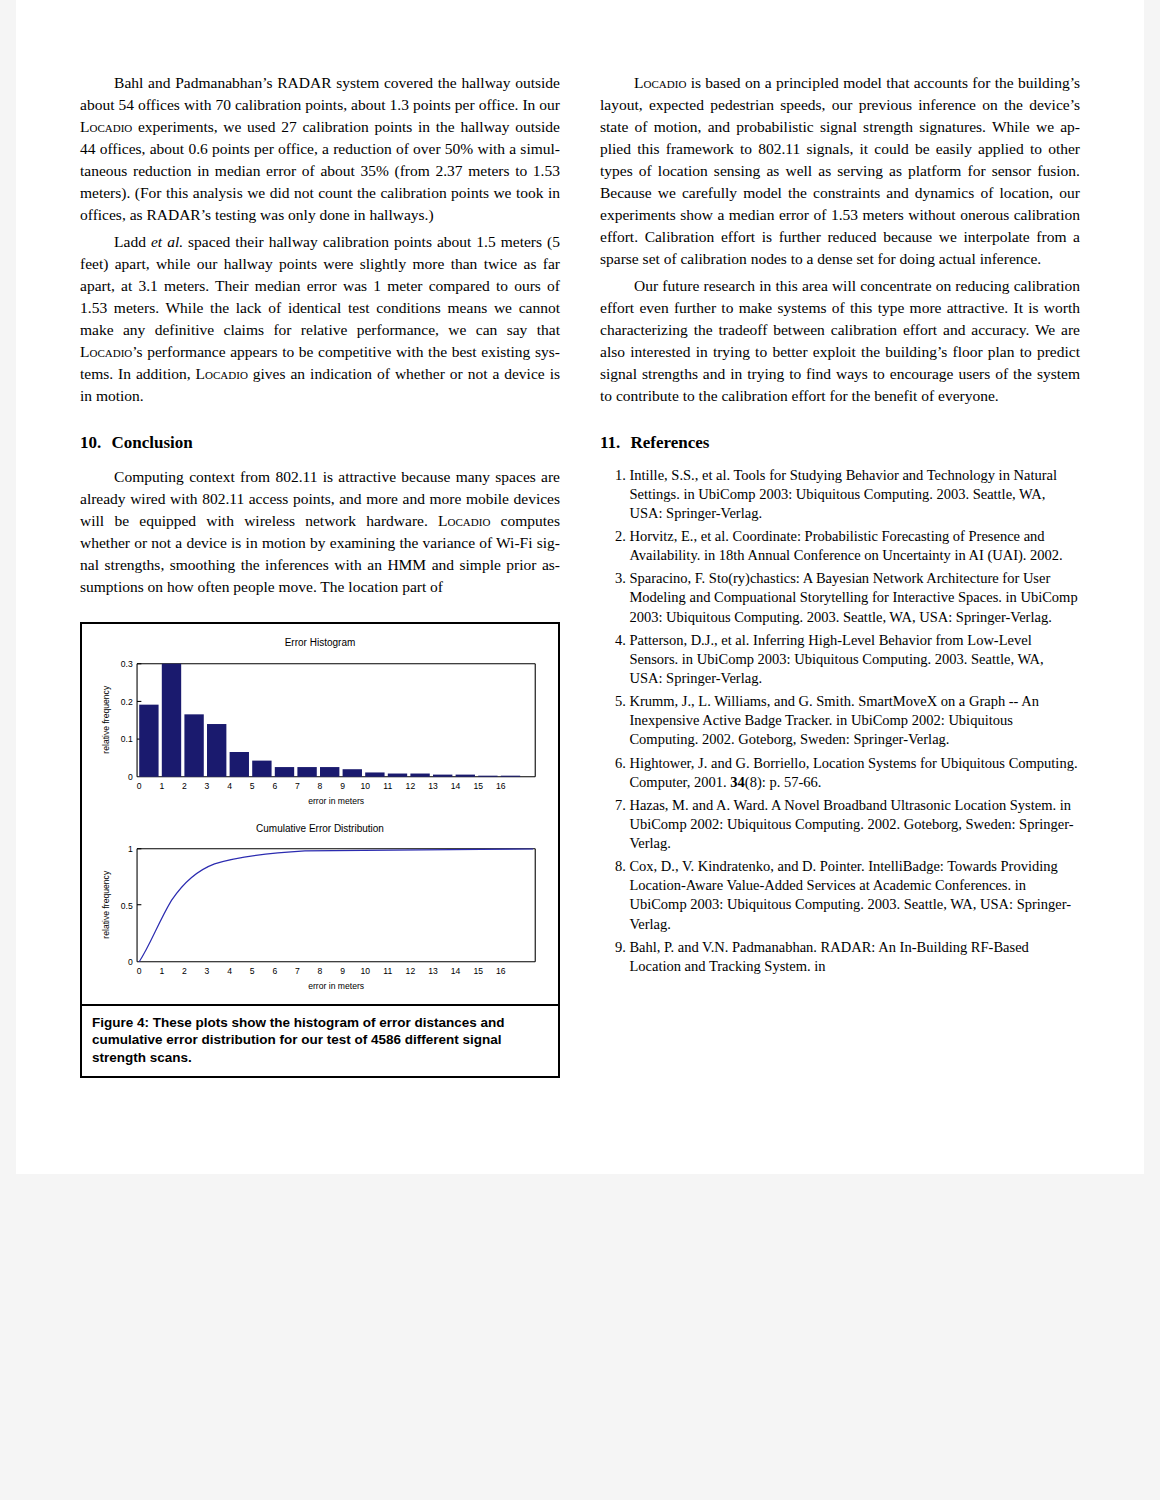Bahl and Padmanabhan’s RADAR system covered the hallway outside about 54 offices with 70 calibration points, about 1.3 points per office. In our Locadio experiments, we used 27 calibration points in the hallway outside 44 offices, about 0.6 points per office, a reduction of over 50% with a simultaneous reduction in median error of about 35% (from 2.37 meters to 1.53 meters). (For this analysis we did not count the calibration points we took in offices, as RADAR’s testing was only done in hallways.)
Ladd et al. spaced their hallway calibration points about 1.5 meters (5 feet) apart, while our hallway points were slightly more than twice as far apart, at 3.1 meters. Their median error was 1 meter compared to ours of 1.53 meters. While the lack of identical test conditions means we cannot make any definitive claims for relative performance, we can say that Locadio’s performance appears to be competitive with the best existing systems. In addition, Locadio gives an indication of whether or not a device is in motion.
10. Conclusion
Computing context from 802.11 is attractive because many spaces are already wired with 802.11 access points, and more and more mobile devices will be equipped with wireless network hardware. Locadio computes whether or not a device is in motion by examining the variance of Wi-Fi signal strengths, smoothing the inferences with an HMM and simple prior assumptions on how often people move. The location part of
Error Histogram
0.3 0.2 0.1 0 0 1 2 3 4 5 6 7 8 9 10 11 12 13 14 15 16 error in meters relative frequency
Cumulative Error Distribution
1 0.5 0 0 1 2 3 4 5 6 7 8 9 10 11 12 13 14 15 16 error in meters relative frequency
Figure 4: These plots show the histogram of error distances and cumulative error distribution for our test of 4586 different signal strength scans.
Locadio is based on a principled model that accounts for the building’s layout, expected pedestrian speeds, our previous inference on the device’s state of motion, and probabilistic signal strength signatures. While we applied this framework to 802.11 signals, it could be easily applied to other types of location sensing as well as serving as platform for sensor fusion. Because we carefully model the constraints and dynamics of location, our experiments show a median error of 1.53 meters without onerous calibration effort. Calibration effort is further reduced because we interpolate from a sparse set of calibration nodes to a dense set for doing actual inference.
Our future research in this area will concentrate on reducing calibration effort even further to make systems of this type more attractive. It is worth characterizing the tradeoff between calibration effort and accuracy. We are also interested in trying to better exploit the building’s floor plan to predict signal strengths and in trying to find ways to encourage users of the system to contribute to the calibration effort for the benefit of everyone.
11. References
Intille, S.S., et al. Tools for Studying Behavior and Technology in Natural Settings. in UbiComp 2003: Ubiquitous Computing. 2003. Seattle, WA, USA: Springer-Verlag.
Horvitz, E., et al. Coordinate: Probabilistic Forecasting of Presence and Availability. in 18th Annual Conference on Uncertainty in AI (UAI). 2002.
Sparacino, F. Sto(ry)chastics: A Bayesian Network Architecture for User Modeling and Compuational Storytelling for Interactive Spaces. in UbiComp 2003: Ubiquitous Computing. 2003. Seattle, WA, USA: Springer-Verlag.
Patterson, D.J., et al. Inferring High-Level Behavior from Low-Level Sensors. in UbiComp 2003: Ubiquitous Computing. 2003. Seattle, WA, USA: Springer-Verlag.
Krumm, J., L. Williams, and G. Smith. SmartMoveX on a Graph -- An Inexpensive Active Badge Tracker. in UbiComp 2002: Ubiquitous Computing. 2002. Goteborg, Sweden: Springer-Verlag.
Hightower, J. and G. Borriello, Location Systems for Ubiquitous Computing. Computer, 2001. 34(8): p. 57-66.
Hazas, M. and A. Ward. A Novel Broadband Ultrasonic Location System. in UbiComp 2002: Ubiquitous Computing. 2002. Goteborg, Sweden: Springer-Verlag.
Cox, D., V. Kindratenko, and D. Pointer. IntelliBadge: Towards Providing Location-Aware Value-Added Services at Academic Conferences. in UbiComp 2003: Ubiquitous Computing. 2003. Seattle, WA, USA: Springer-Verlag.
Bahl, P. and V.N. Padmanabhan. RADAR: An In-Building RF-Based Location and Tracking System. in